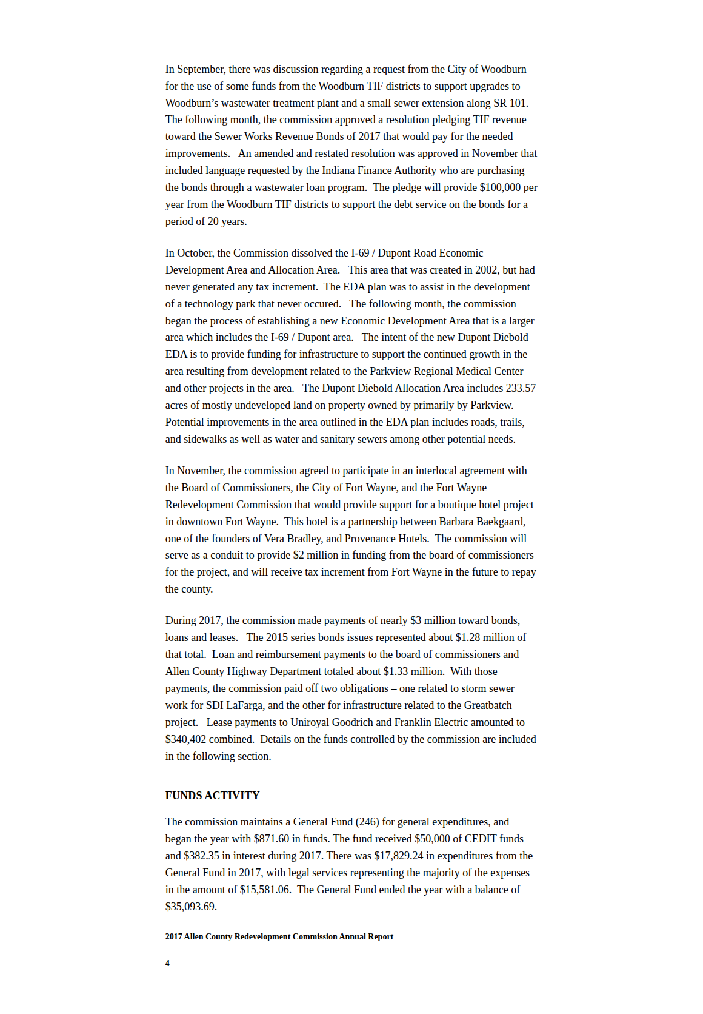In September, there was discussion regarding a request from the City of Woodburn for the use of some funds from the Woodburn TIF districts to support upgrades to Woodburn’s wastewater treatment plant and a small sewer extension along SR 101. The following month, the commission approved a resolution pledging TIF revenue toward the Sewer Works Revenue Bonds of 2017 that would pay for the needed improvements. An amended and restated resolution was approved in November that included language requested by the Indiana Finance Authority who are purchasing the bonds through a wastewater loan program. The pledge will provide $100,000 per year from the Woodburn TIF districts to support the debt service on the bonds for a period of 20 years.
In October, the Commission dissolved the I-69 / Dupont Road Economic Development Area and Allocation Area. This area that was created in 2002, but had never generated any tax increment. The EDA plan was to assist in the development of a technology park that never occured. The following month, the commission began the process of establishing a new Economic Development Area that is a larger area which includes the I-69 / Dupont area. The intent of the new Dupont Diebold EDA is to provide funding for infrastructure to support the continued growth in the area resulting from development related to the Parkview Regional Medical Center and other projects in the area. The Dupont Diebold Allocation Area includes 233.57 acres of mostly undeveloped land on property owned by primarily by Parkview. Potential improvements in the area outlined in the EDA plan includes roads, trails, and sidewalks as well as water and sanitary sewers among other potential needs.
In November, the commission agreed to participate in an interlocal agreement with the Board of Commissioners, the City of Fort Wayne, and the Fort Wayne Redevelopment Commission that would provide support for a boutique hotel project in downtown Fort Wayne. This hotel is a partnership between Barbara Baekgaard, one of the founders of Vera Bradley, and Provenance Hotels. The commission will serve as a conduit to provide $2 million in funding from the board of commissioners for the project, and will receive tax increment from Fort Wayne in the future to repay the county.
During 2017, the commission made payments of nearly $3 million toward bonds, loans and leases. The 2015 series bonds issues represented about $1.28 million of that total. Loan and reimbursement payments to the board of commissioners and Allen County Highway Department totaled about $1.33 million. With those payments, the commission paid off two obligations – one related to storm sewer work for SDI LaFarga, and the other for infrastructure related to the Greatbatch project. Lease payments to Uniroyal Goodrich and Franklin Electric amounted to $340,402 combined. Details on the funds controlled by the commission are included in the following section.
FUNDS ACTIVITY
The commission maintains a General Fund (246) for general expenditures, and began the year with $871.60 in funds. The fund received $50,000 of CEDIT funds and $382.35 in interest during 2017. There was $17,829.24 in expenditures from the General Fund in 2017, with legal services representing the majority of the expenses in the amount of $15,581.06. The General Fund ended the year with a balance of $35,093.69.
2017 Allen County Redevelopment Commission Annual Report
4